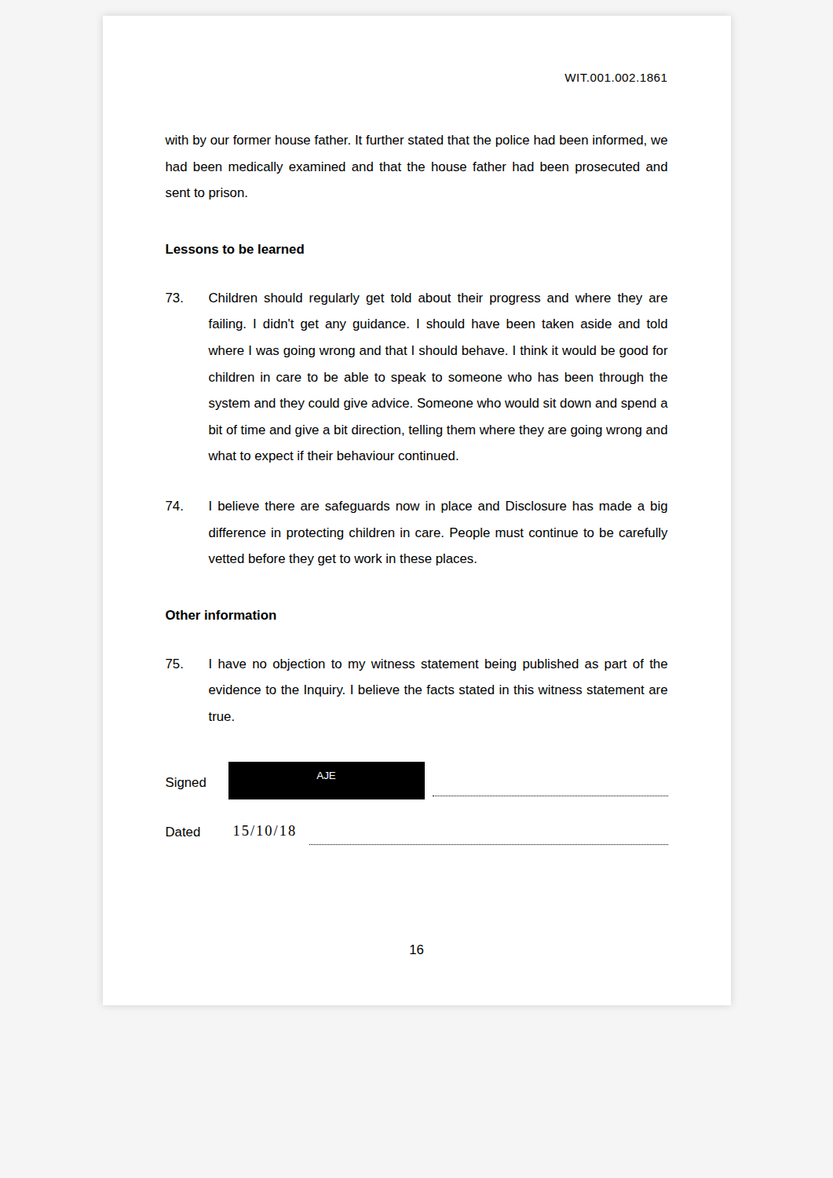WIT.001.002.1861
with by our former house father. It further stated that the police had been informed, we had been medically examined and that the house father had been prosecuted and sent to prison.
Lessons to be learned
73. Children should regularly get told about their progress and where they are failing. I didn't get any guidance. I should have been taken aside and told where I was going wrong and that I should behave. I think it would be good for children in care to be able to speak to someone who has been through the system and they could give advice. Someone who would sit down and spend a bit of time and give a bit direction, telling them where they are going wrong and what to expect if their behaviour continued.
74. I believe there are safeguards now in place and Disclosure has made a big difference in protecting children in care. People must continue to be carefully vetted before they get to work in these places.
Other information
75. I have no objection to my witness statement being published as part of the evidence to the Inquiry. I believe the facts stated in this witness statement are true.
Signed AJE
Dated 15/10/18
16